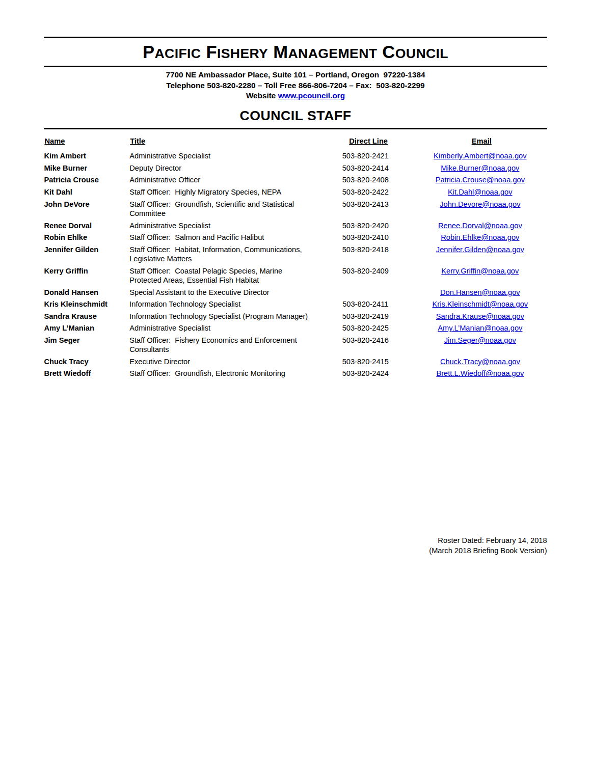PACIFIC FISHERY MANAGEMENT COUNCIL
7700 NE Ambassador Place, Suite 101 – Portland, Oregon 97220-1384
Telephone 503-820-2280 – Toll Free 866-806-7204 – Fax: 503-820-2299
Website www.pcouncil.org
COUNCIL STAFF
| Name | Title | Direct Line | Email |
| --- | --- | --- | --- |
| Kim Ambert | Administrative Specialist | 503-820-2421 | Kimberly.Ambert@noaa.gov |
| Mike Burner | Deputy Director | 503-820-2414 | Mike.Burner@noaa.gov |
| Patricia Crouse | Administrative Officer | 503-820-2408 | Patricia.Crouse@noaa.gov |
| Kit Dahl | Staff Officer: Highly Migratory Species, NEPA | 503-820-2422 | Kit.Dahl@noaa.gov |
| John DeVore | Staff Officer: Groundfish, Scientific and Statistical Committee | 503-820-2413 | John.Devore@noaa.gov |
| Renee Dorval | Administrative Specialist | 503-820-2420 | Renee.Dorval@noaa.gov |
| Robin Ehlke | Staff Officer: Salmon and Pacific Halibut | 503-820-2410 | Robin.Ehlke@noaa.gov |
| Jennifer Gilden | Staff Officer: Habitat, Information, Communications, Legislative Matters | 503-820-2418 | Jennifer.Gilden@noaa.gov |
| Kerry Griffin | Staff Officer: Coastal Pelagic Species, Marine Protected Areas, Essential Fish Habitat | 503-820-2409 | Kerry.Griffin@noaa.gov |
| Donald Hansen | Special Assistant to the Executive Director | | Don.Hansen@noaa.gov |
| Kris Kleinschmidt | Information Technology Specialist | 503-820-2411 | Kris.Kleinschmidt@noaa.gov |
| Sandra Krause | Information Technology Specialist (Program Manager) | 503-820-2419 | Sandra.Krause@noaa.gov |
| Amy L’Manian | Administrative Specialist | 503-820-2425 | Amy.L’Manian@noaa.gov |
| Jim Seger | Staff Officer: Fishery Economics and Enforcement Consultants | 503-820-2416 | Jim.Seger@noaa.gov |
| Chuck Tracy | Executive Director | 503-820-2415 | Chuck.Tracy@noaa.gov |
| Brett Wiedoff | Staff Officer: Groundfish, Electronic Monitoring | 503-820-2424 | Brett.L.Wiedoff@noaa.gov |
Roster Dated: February 14, 2018
(March 2018 Briefing Book Version)